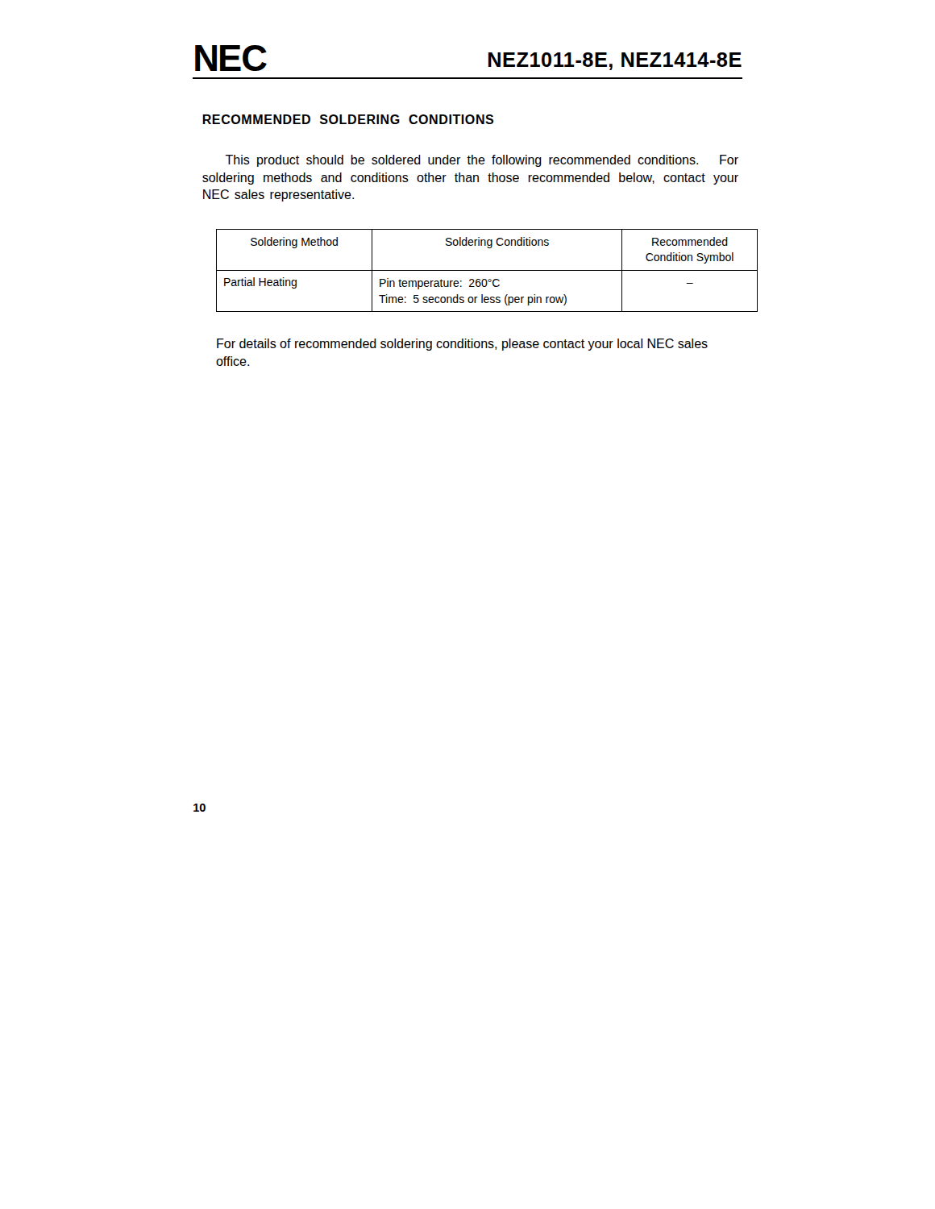NEC
NEZ1011-8E, NEZ1414-8E
RECOMMENDED SOLDERING CONDITIONS
This product should be soldered under the following recommended conditions. For soldering methods and conditions other than those recommended below, contact your NEC sales representative.
| Soldering Method | Soldering Conditions | Recommended Condition Symbol |
| --- | --- | --- |
| Partial Heating | Pin temperature: 260°C Time: 5 seconds or less (per pin row) | – |
For details of recommended soldering conditions, please contact your local NEC sales office.
10